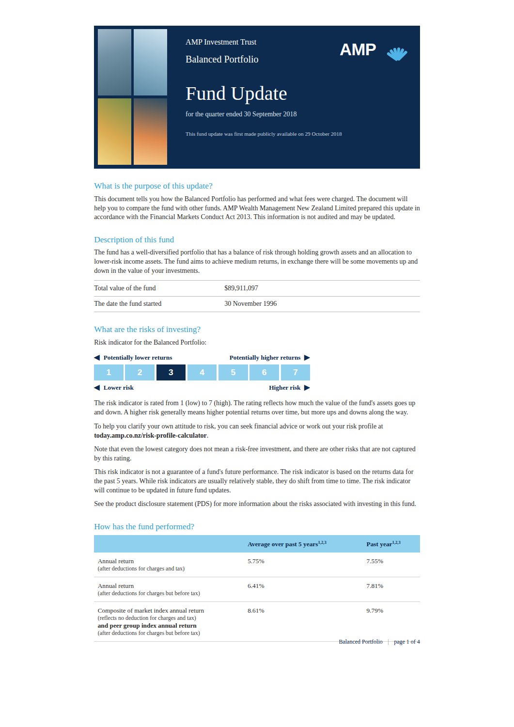AMP Investment Trust
Balanced Portfolio
Fund Update
for the quarter ended 30 September 2018
This fund update was first made publicly available on 29 October 2018
AMP
What is the purpose of this update?
This document tells you how the Balanced Portfolio has performed and what fees were charged. The document will help you to compare the fund with other funds. AMP Wealth Management New Zealand Limited prepared this update in accordance with the Financial Markets Conduct Act 2013. This information is not audited and may be updated.
Description of this fund
The fund has a well-diversified portfolio that has a balance of risk through holding growth assets and an allocation to lower-risk income assets. The fund aims to achieve medium returns, in exchange there will be some movements up and down in the value of your investments.
| Total value of the fund | $89,911,097 |
| The date the fund started | 30 November 1996 |
What are the risks of investing?
Risk indicator for the Balanced Portfolio:
Potentially lower returns Potentially higher returns
1
2
3
4
5
6
7
Lower risk Higher risk
The risk indicator is rated from 1 (low) to 7 (high). The rating reflects how much the value of the fund's assets goes up and down. A higher risk generally means higher potential returns over time, but more ups and downs along the way.
To help you clarify your own attitude to risk, you can seek financial advice or work out your risk profile at today.amp.co.nz/risk-profile-calculator.
Note that even the lowest category does not mean a risk-free investment, and there are other risks that are not captured by this rating.
This risk indicator is not a guarantee of a fund's future performance. The risk indicator is based on the returns data for the past 5 years. While risk indicators are usually relatively stable, they do shift from time to time. The risk indicator will continue to be updated in future fund updates.
See the product disclosure statement (PDS) for more information about the risks associated with investing in this fund.
How has the fund performed?
| | Average over past 5 years 1,2,3 | Past year 1,2,3 |
| --- | --- | --- |
| Annual return (after deductions for charges and tax) | 5.75% | 7.55% |
| Annual return (after deductions for charges but before tax) | 6.41% | 7.81% |
| Composite of market index annual return (reflects no deduction for charges and tax) and peer group index annual return (after deductions for charges but before tax) | 8.61% | 9.79% |
Balanced Portfolio | page 1 of 4